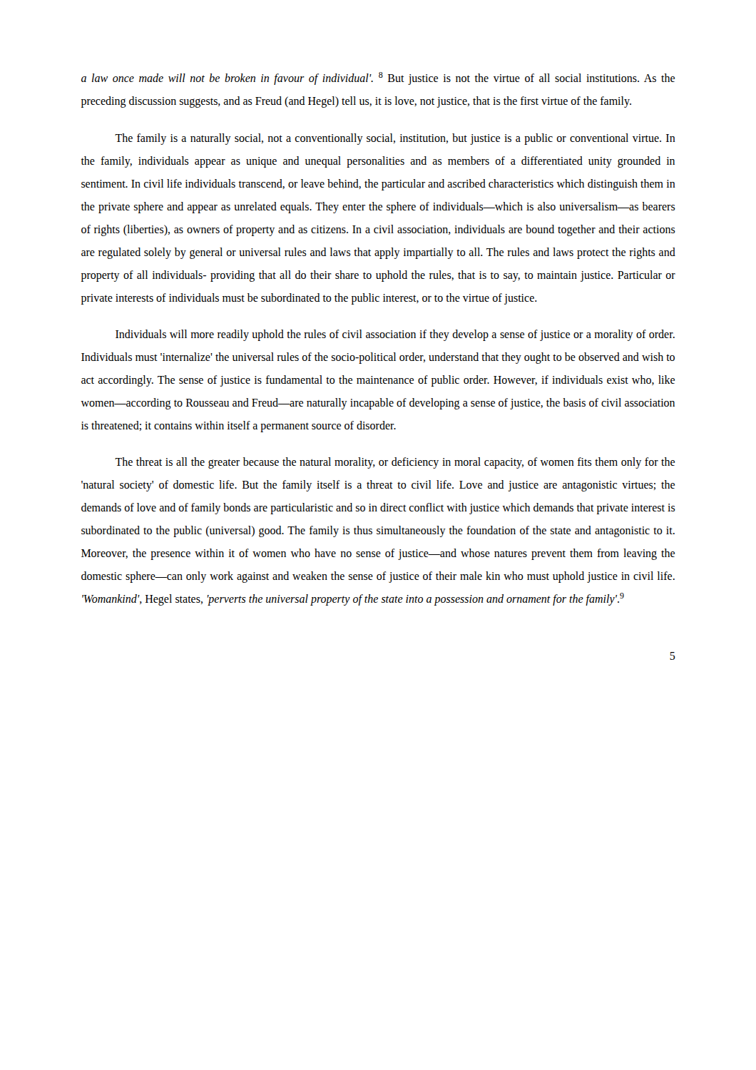a law once made will not be broken in favour of individual'. 8 But justice is not the virtue of all social institutions. As the preceding discussion suggests, and as Freud (and Hegel) tell us, it is love, not justice, that is the first virtue of the family.
The family is a naturally social, not a conventionally social, institution, but justice is a public or conventional virtue. In the family, individuals appear as unique and unequal personalities and as members of a differentiated unity grounded in sentiment. In civil life individuals transcend, or leave behind, the particular and ascribed characteristics which distinguish them in the private sphere and appear as unrelated equals. They enter the sphere of individuals—which is also universalism—as bearers of rights (liberties), as owners of property and as citizens. In a civil association, individuals are bound together and their actions are regulated solely by general or universal rules and laws that apply impartially to all. The rules and laws protect the rights and property of all individuals- providing that all do their share to uphold the rules, that is to say, to maintain justice. Particular or private interests of individuals must be subordinated to the public interest, or to the virtue of justice.
Individuals will more readily uphold the rules of civil association if they develop a sense of justice or a morality of order. Individuals must 'internalize' the universal rules of the socio-political order, understand that they ought to be observed and wish to act accordingly. The sense of justice is fundamental to the maintenance of public order. However, if individuals exist who, like women—according to Rousseau and Freud—are naturally incapable of developing a sense of justice, the basis of civil association is threatened; it contains within itself a permanent source of disorder.
The threat is all the greater because the natural morality, or deficiency in moral capacity, of women fits them only for the 'natural society' of domestic life. But the family itself is a threat to civil life. Love and justice are antagonistic virtues; the demands of love and of family bonds are particularistic and so in direct conflict with justice which demands that private interest is subordinated to the public (universal) good. The family is thus simultaneously the foundation of the state and antagonistic to it. Moreover, the presence within it of women who have no sense of justice—and whose natures prevent them from leaving the domestic sphere—can only work against and weaken the sense of justice of their male kin who must uphold justice in civil life. 'Womankind', Hegel states, 'perverts the universal property of the state into a possession and ornament for the family'.9
5